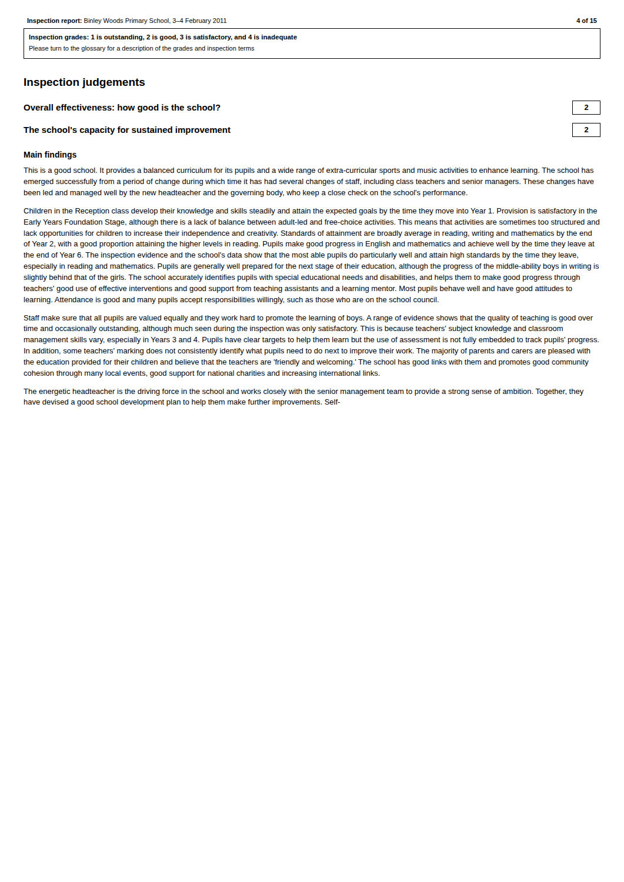Inspection report: Binley Woods Primary School, 3–4 February 2011
4 of 15
Inspection grades: 1 is outstanding, 2 is good, 3 is satisfactory, and 4 is inadequate
Please turn to the glossary for a description of the grades and inspection terms
Inspection judgements
Overall effectiveness: how good is the school?
2
The school's capacity for sustained improvement
2
Main findings
This is a good school. It provides a balanced curriculum for its pupils and a wide range of extra-curricular sports and music activities to enhance learning. The school has emerged successfully from a period of change during which time it has had several changes of staff, including class teachers and senior managers. These changes have been led and managed well by the new headteacher and the governing body, who keep a close check on the school's performance.
Children in the Reception class develop their knowledge and skills steadily and attain the expected goals by the time they move into Year 1. Provision is satisfactory in the Early Years Foundation Stage, although there is a lack of balance between adult-led and free-choice activities. This means that activities are sometimes too structured and lack opportunities for children to increase their independence and creativity. Standards of attainment are broadly average in reading, writing and mathematics by the end of Year 2, with a good proportion attaining the higher levels in reading. Pupils make good progress in English and mathematics and achieve well by the time they leave at the end of Year 6. The inspection evidence and the school's data show that the most able pupils do particularly well and attain high standards by the time they leave, especially in reading and mathematics. Pupils are generally well prepared for the next stage of their education, although the progress of the middle-ability boys in writing is slightly behind that of the girls. The school accurately identifies pupils with special educational needs and disabilities, and helps them to make good progress through teachers' good use of effective interventions and good support from teaching assistants and a learning mentor. Most pupils behave well and have good attitudes to learning. Attendance is good and many pupils accept responsibilities willingly, such as those who are on the school council.
Staff make sure that all pupils are valued equally and they work hard to promote the learning of boys. A range of evidence shows that the quality of teaching is good over time and occasionally outstanding, although much seen during the inspection was only satisfactory. This is because teachers' subject knowledge and classroom management skills vary, especially in Years 3 and 4. Pupils have clear targets to help them learn but the use of assessment is not fully embedded to track pupils' progress. In addition, some teachers' marking does not consistently identify what pupils need to do next to improve their work. The majority of parents and carers are pleased with the education provided for their children and believe that the teachers are 'friendly and welcoming.' The school has good links with them and promotes good community cohesion through many local events, good support for national charities and increasing international links.
The energetic headteacher is the driving force in the school and works closely with the senior management team to provide a strong sense of ambition. Together, they have devised a good school development plan to help them make further improvements. Self-